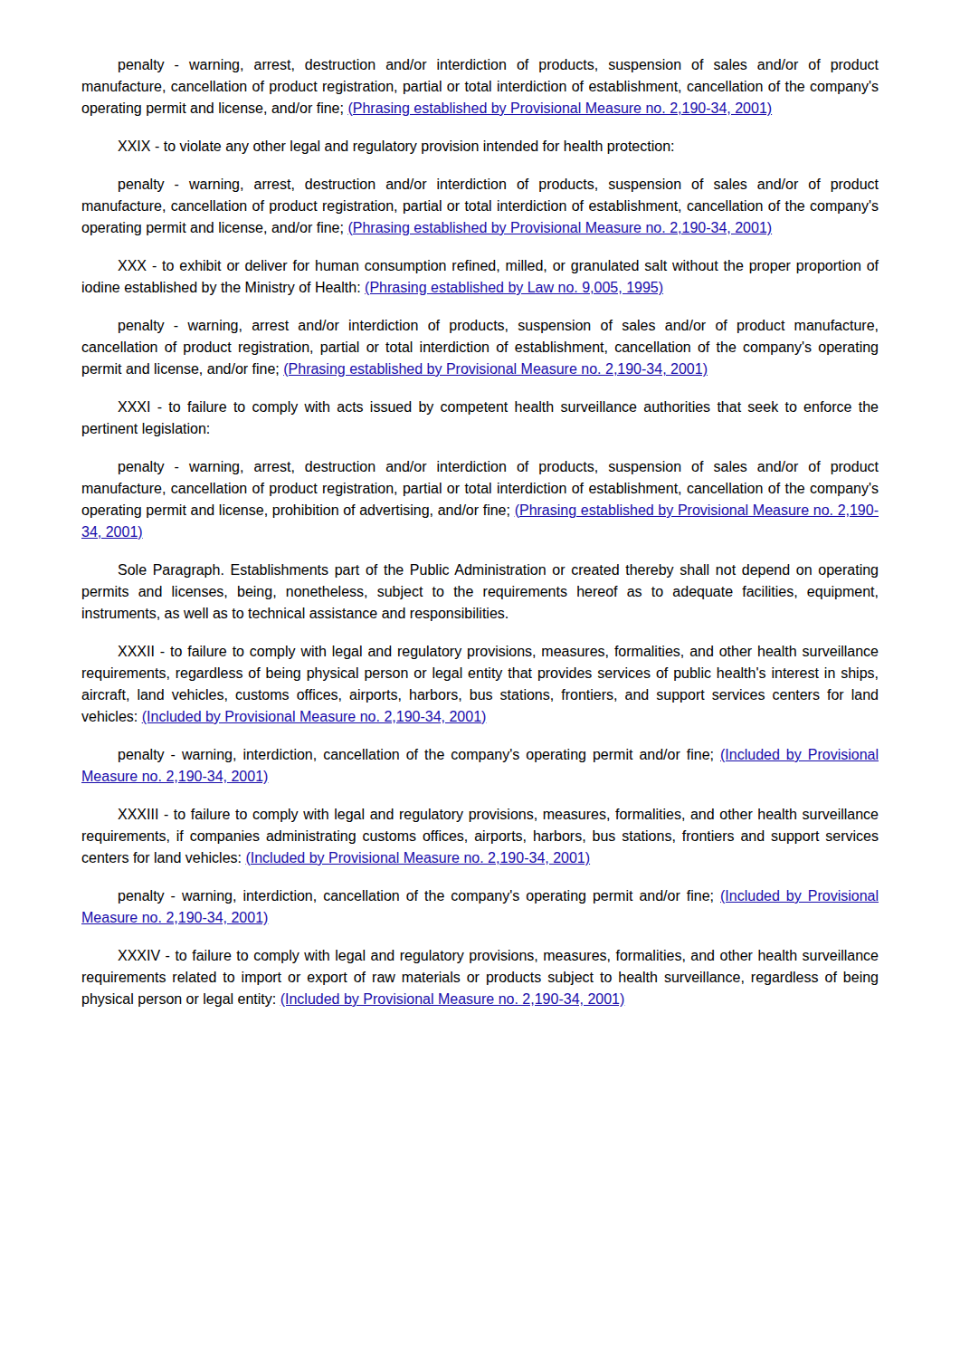penalty - warning, arrest, destruction and/or interdiction of products, suspension of sales and/or of product manufacture, cancellation of product registration, partial or total interdiction of establishment, cancellation of the company's operating permit and license, and/or fine; (Phrasing established by Provisional Measure no. 2,190-34, 2001)
XXIX - to violate any other legal and regulatory provision intended for health protection:
penalty - warning, arrest, destruction and/or interdiction of products, suspension of sales and/or of product manufacture, cancellation of product registration, partial or total interdiction of establishment, cancellation of the company's operating permit and license, and/or fine; (Phrasing established by Provisional Measure no. 2,190-34, 2001)
XXX - to exhibit or deliver for human consumption refined, milled, or granulated salt without the proper proportion of iodine established by the Ministry of Health: (Phrasing established by Law no. 9,005, 1995)
penalty - warning, arrest and/or interdiction of products, suspension of sales and/or of product manufacture, cancellation of product registration, partial or total interdiction of establishment, cancellation of the company's operating permit and license, and/or fine; (Phrasing established by Provisional Measure no. 2,190-34, 2001)
XXXI - to failure to comply with acts issued by competent health surveillance authorities that seek to enforce the pertinent legislation:
penalty - warning, arrest, destruction and/or interdiction of products, suspension of sales and/or of product manufacture, cancellation of product registration, partial or total interdiction of establishment, cancellation of the company's operating permit and license, prohibition of advertising, and/or fine; (Phrasing established by Provisional Measure no. 2,190-34, 2001)
Sole Paragraph. Establishments part of the Public Administration or created thereby shall not depend on operating permits and licenses, being, nonetheless, subject to the requirements hereof as to adequate facilities, equipment, instruments, as well as to technical assistance and responsibilities.
XXXII - to failure to comply with legal and regulatory provisions, measures, formalities, and other health surveillance requirements, regardless of being physical person or legal entity that provides services of public health's interest in ships, aircraft, land vehicles, customs offices, airports, harbors, bus stations, frontiers, and support services centers for land vehicles: (Included by Provisional Measure no. 2,190-34, 2001)
penalty - warning, interdiction, cancellation of the company's operating permit and/or fine; (Included by Provisional Measure no. 2,190-34, 2001)
XXXIII - to failure to comply with legal and regulatory provisions, measures, formalities, and other health surveillance requirements, if companies administrating customs offices, airports, harbors, bus stations, frontiers and support services centers for land vehicles: (Included by Provisional Measure no. 2,190-34, 2001)
penalty - warning, interdiction, cancellation of the company's operating permit and/or fine; (Included by Provisional Measure no. 2,190-34, 2001)
XXXIV - to failure to comply with legal and regulatory provisions, measures, formalities, and other health surveillance requirements related to import or export of raw materials or products subject to health surveillance, regardless of being physical person or legal entity: (Included by Provisional Measure no. 2,190-34, 2001)